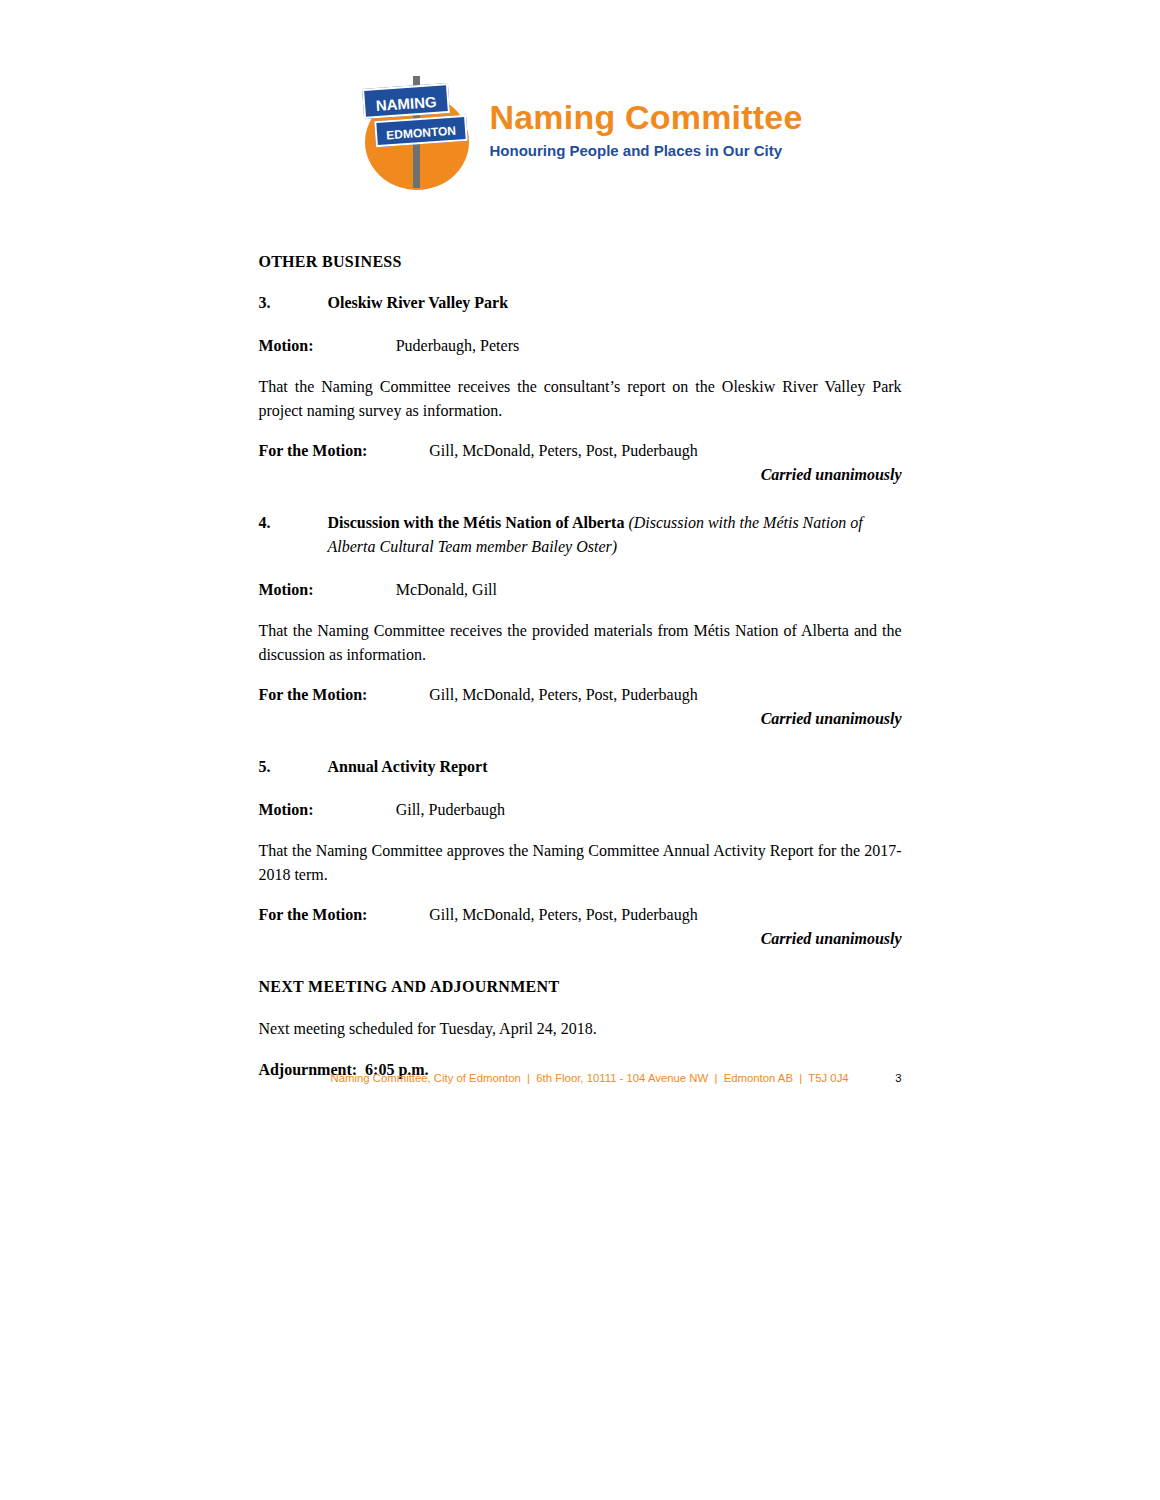NAMING
EDMONTON
Naming Committee
Honouring People and Places in Our City
OTHER BUSINESS
3.
Oleskiw River Valley Park
Motion:
Puderbaugh, Peters
That the Naming Committee receives the consultant’s report on the Oleskiw River Valley Park project naming survey as information.
For the Motion:
Gill, McDonald, Peters, Post, Puderbaugh
Carried unanimously
4.
Discussion with the Métis Nation of Alberta (Discussion with the Métis Nation of Alberta Cultural Team member Bailey Oster)
Motion:
McDonald, Gill
That the Naming Committee receives the provided materials from Métis Nation of Alberta and the discussion as information.
For the Motion:
Gill, McDonald, Peters, Post, Puderbaugh
Carried unanimously
5.
Annual Activity Report
Motion:
Gill, Puderbaugh
That the Naming Committee approves the Naming Committee Annual Activity Report for the 2017-2018 term.
For the Motion:
Gill, McDonald, Peters, Post, Puderbaugh
Carried unanimously
NEXT MEETING AND ADJOURNMENT
Next meeting scheduled for Tuesday, April 24, 2018.
Adjournment: 6:05 p.m.
Naming Committee, City of Edmonton | 6th Floor, 10111 - 104 Avenue NW | Edmonton AB | T5J 0J4
3